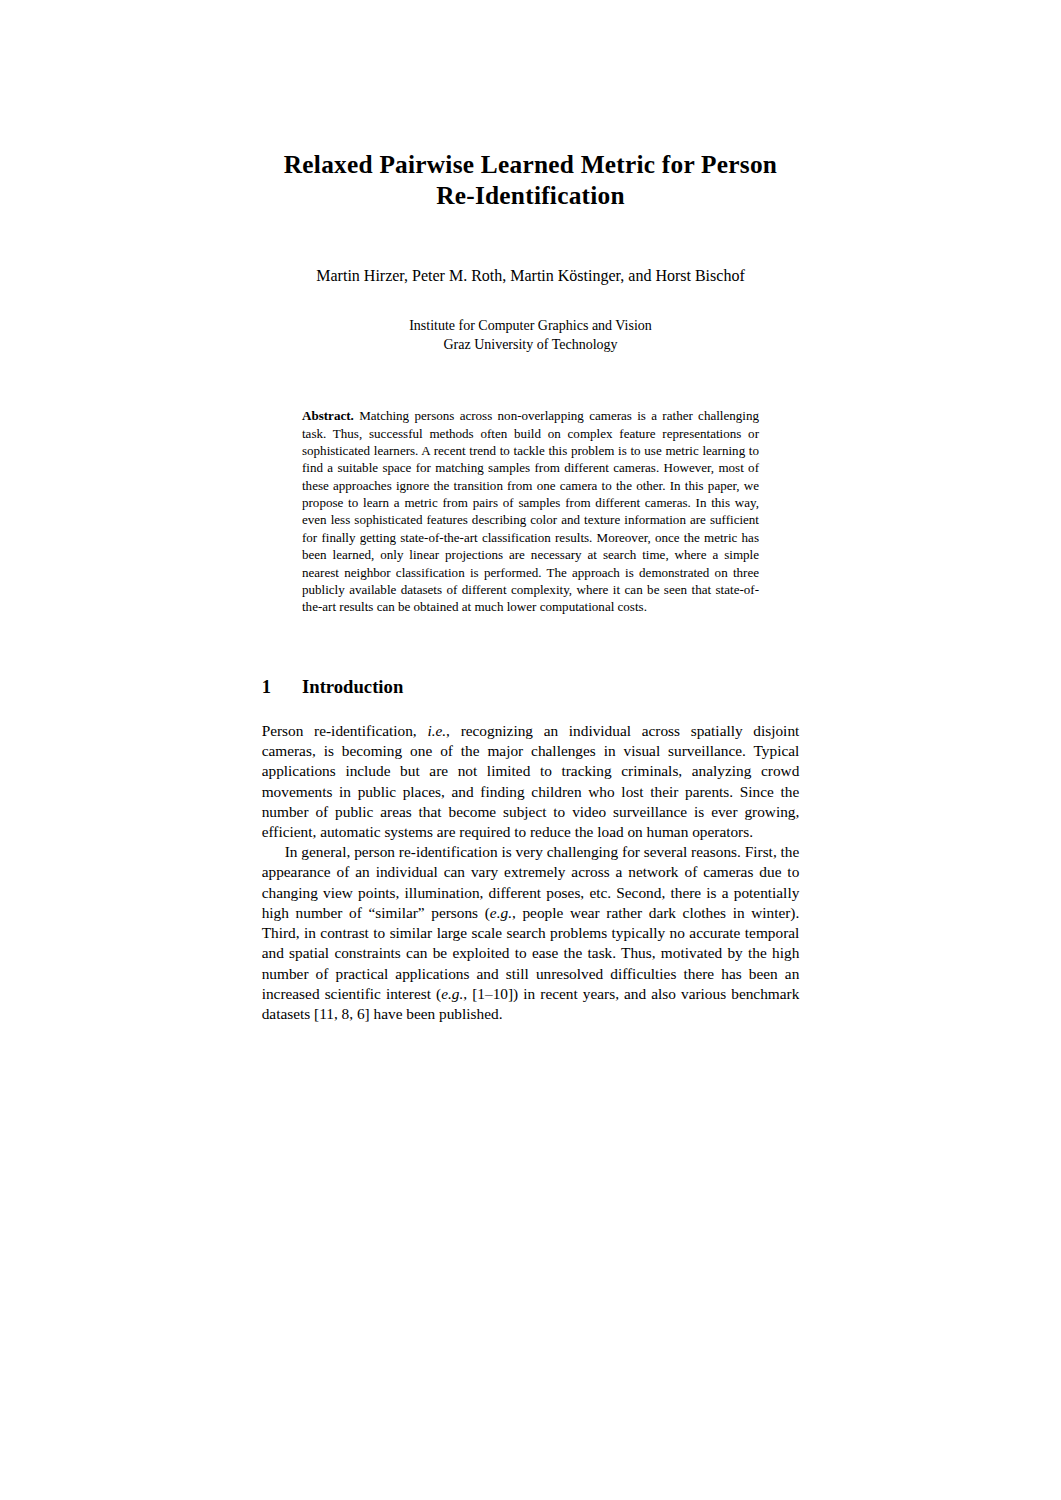Relaxed Pairwise Learned Metric for Person
Re-Identification
Martin Hirzer, Peter M. Roth, Martin Köstinger, and Horst Bischof
Institute for Computer Graphics and Vision
Graz University of Technology
Abstract. Matching persons across non-overlapping cameras is a rather challenging task. Thus, successful methods often build on complex feature representations or sophisticated learners. A recent trend to tackle this problem is to use metric learning to find a suitable space for matching samples from different cameras. However, most of these approaches ignore the transition from one camera to the other. In this paper, we propose to learn a metric from pairs of samples from different cameras. In this way, even less sophisticated features describing color and texture information are sufficient for finally getting state-of-the-art classification results. Moreover, once the metric has been learned, only linear projections are necessary at search time, where a simple nearest neighbor classification is performed. The approach is demonstrated on three publicly available datasets of different complexity, where it can be seen that state-of-the-art results can be obtained at much lower computational costs.
1 Introduction
Person re-identification, i.e., recognizing an individual across spatially disjoint cameras, is becoming one of the major challenges in visual surveillance. Typical applications include but are not limited to tracking criminals, analyzing crowd movements in public places, and finding children who lost their parents. Since the number of public areas that become subject to video surveillance is ever growing, efficient, automatic systems are required to reduce the load on human operators.
In general, person re-identification is very challenging for several reasons. First, the appearance of an individual can vary extremely across a network of cameras due to changing view points, illumination, different poses, etc. Second, there is a potentially high number of “similar” persons (e.g., people wear rather dark clothes in winter). Third, in contrast to similar large scale search problems typically no accurate temporal and spatial constraints can be exploited to ease the task. Thus, motivated by the high number of practical applications and still unresolved difficulties there has been an increased scientific interest (e.g., [1–10]) in recent years, and also various benchmark datasets [11, 8, 6] have been published.